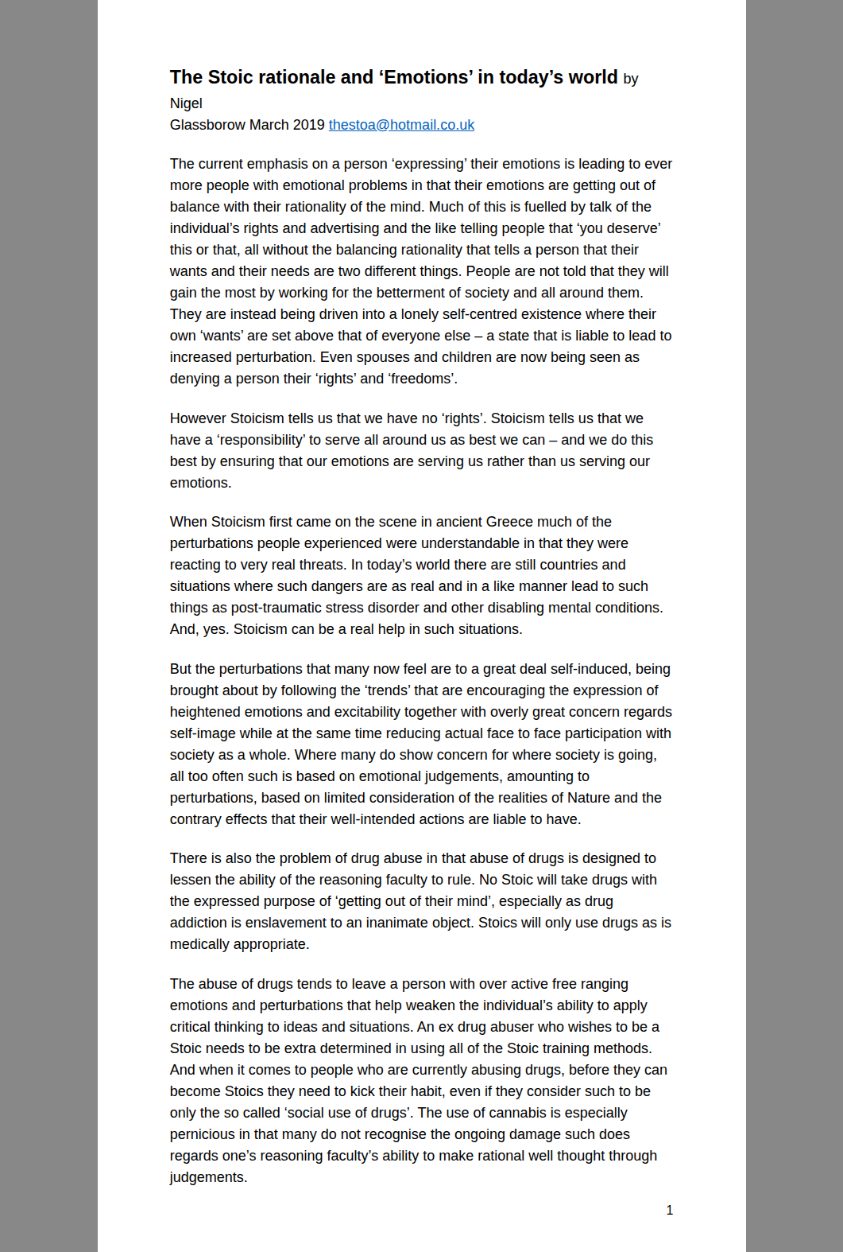The Stoic rationale and ‘Emotions’ in today’s world by Nigel
Glassborow March 2019 thestoa@hotmail.co.uk
The current emphasis on a person ‘expressing’ their emotions is leading to ever more people with emotional problems in that their emotions are getting out of balance with their rationality of the mind. Much of this is fuelled by talk of the individual’s rights and advertising and the like telling people that ‘you deserve’ this or that, all without the balancing rationality that tells a person that their wants and their needs are two different things. People are not told that they will gain the most by working for the betterment of society and all around them. They are instead being driven into a lonely self-centred existence where their own ‘wants’ are set above that of everyone else – a state that is liable to lead to increased perturbation. Even spouses and children are now being seen as denying a person their ‘rights’ and ‘freedoms’.
However Stoicism tells us that we have no ‘rights’. Stoicism tells us that we have a ‘responsibility’ to serve all around us as best we can – and we do this best by ensuring that our emotions are serving us rather than us serving our emotions.
When Stoicism first came on the scene in ancient Greece much of the perturbations people experienced were understandable in that they were reacting to very real threats. In today’s world there are still countries and situations where such dangers are as real and in a like manner lead to such things as post-traumatic stress disorder and other disabling mental conditions. And, yes. Stoicism can be a real help in such situations.
But the perturbations that many now feel are to a great deal self-induced, being brought about by following the ‘trends’ that are encouraging the expression of heightened emotions and excitability together with overly great concern regards self-image while at the same time reducing actual face to face participation with society as a whole. Where many do show concern for where society is going, all too often such is based on emotional judgements, amounting to perturbations, based on limited consideration of the realities of Nature and the contrary effects that their well-intended actions are liable to have.
There is also the problem of drug abuse in that abuse of drugs is designed to lessen the ability of the reasoning faculty to rule. No Stoic will take drugs with the expressed purpose of ‘getting out of their mind’, especially as drug addiction is enslavement to an inanimate object. Stoics will only use drugs as is medically appropriate.
The abuse of drugs tends to leave a person with over active free ranging emotions and perturbations that help weaken the individual’s ability to apply critical thinking to ideas and situations. An ex drug abuser who wishes to be a Stoic needs to be extra determined in using all of the Stoic training methods. And when it comes to people who are currently abusing drugs, before they can become Stoics they need to kick their habit, even if they consider such to be only the so called ‘social use of drugs’. The use of cannabis is especially pernicious in that many do not recognise the ongoing damage such does regards one’s reasoning faculty’s ability to make rational well thought through judgements.
1